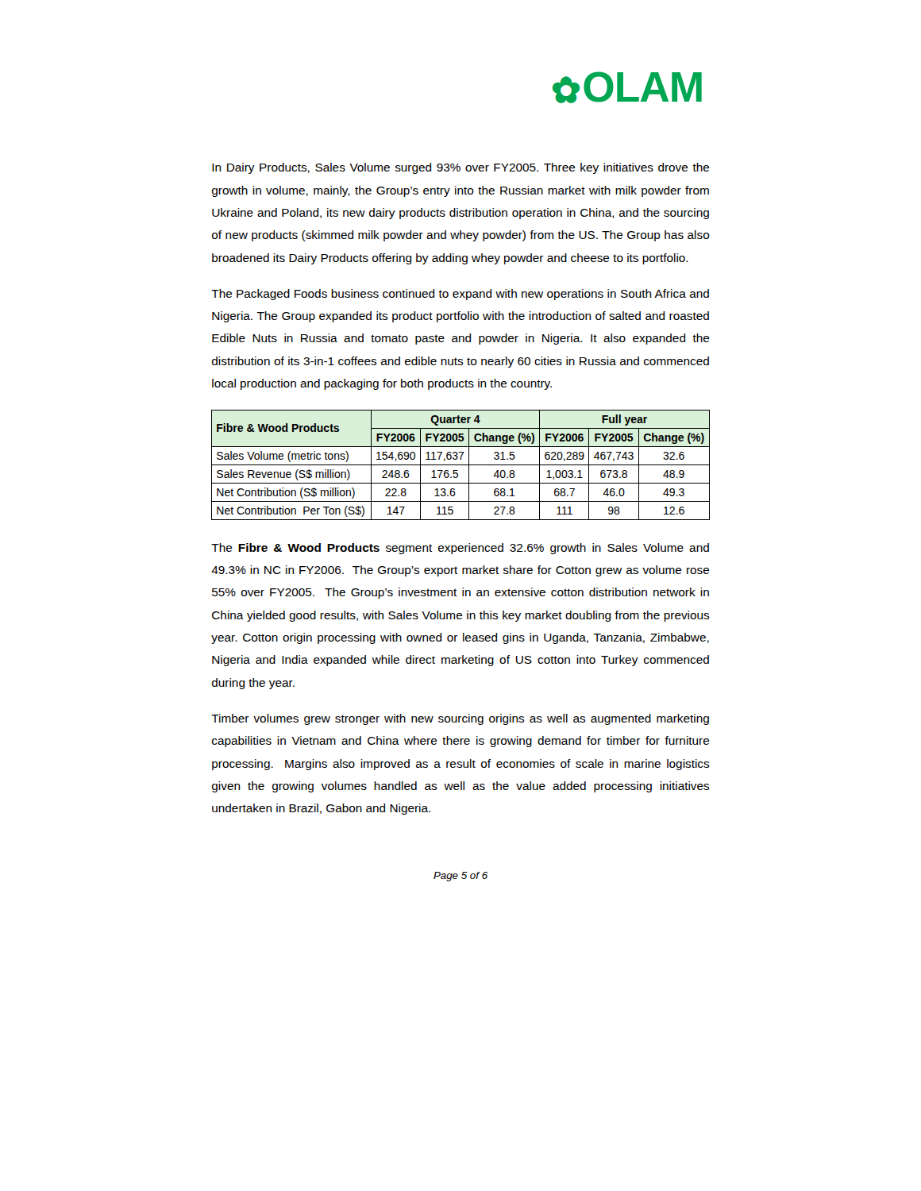✿OLAM
In Dairy Products, Sales Volume surged 93% over FY2005. Three key initiatives drove the growth in volume, mainly, the Group’s entry into the Russian market with milk powder from Ukraine and Poland, its new dairy products distribution operation in China, and the sourcing of new products (skimmed milk powder and whey powder) from the US. The Group has also broadened its Dairy Products offering by adding whey powder and cheese to its portfolio.
The Packaged Foods business continued to expand with new operations in South Africa and Nigeria. The Group expanded its product portfolio with the introduction of salted and roasted Edible Nuts in Russia and tomato paste and powder in Nigeria. It also expanded the distribution of its 3-in-1 coffees and edible nuts to nearly 60 cities in Russia and commenced local production and packaging for both products in the country.
| Fibre & Wood Products | Quarter 4 | Full year |
| --- | --- | --- |
| FY2006 | FY2005 | Change (%) | FY2006 | FY2005 | Change (%) |
| Sales Volume (metric tons) | 154,690 | 117,637 | 31.5 | 620,289 | 467,743 | 32.6 |
| Sales Revenue (S$ million) | 248.6 | 176.5 | 40.8 | 1,003.1 | 673.8 | 48.9 |
| Net Contribution (S$ million) | 22.8 | 13.6 | 68.1 | 68.7 | 46.0 | 49.3 |
| Net Contribution Per Ton (S$) | 147 | 115 | 27.8 | 111 | 98 | 12.6 |
The Fibre & Wood Products segment experienced 32.6% growth in Sales Volume and 49.3% in NC in FY2006. The Group’s export market share for Cotton grew as volume rose 55% over FY2005. The Group’s investment in an extensive cotton distribution network in China yielded good results, with Sales Volume in this key market doubling from the previous year. Cotton origin processing with owned or leased gins in Uganda, Tanzania, Zimbabwe, Nigeria and India expanded while direct marketing of US cotton into Turkey commenced during the year.
Timber volumes grew stronger with new sourcing origins as well as augmented marketing capabilities in Vietnam and China where there is growing demand for timber for furniture processing. Margins also improved as a result of economies of scale in marine logistics given the growing volumes handled as well as the value added processing initiatives undertaken in Brazil, Gabon and Nigeria.
Page 5 of 6